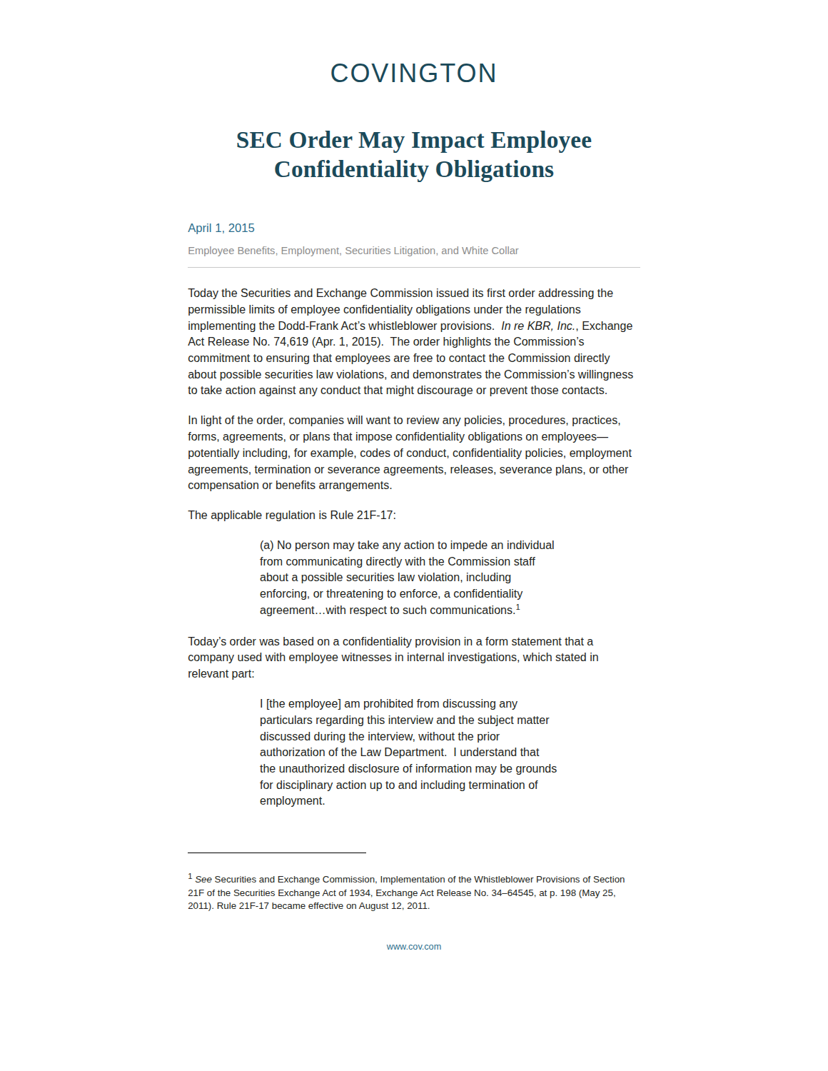COVINGTON
SEC Order May Impact Employee
Confidentiality Obligations
April 1, 2015
Employee Benefits, Employment, Securities Litigation, and White Collar
Today the Securities and Exchange Commission issued its first order addressing the permissible limits of employee confidentiality obligations under the regulations implementing the Dodd-Frank Act’s whistleblower provisions. In re KBR, Inc., Exchange Act Release No. 74,619 (Apr. 1, 2015). The order highlights the Commission’s commitment to ensuring that employees are free to contact the Commission directly about possible securities law violations, and demonstrates the Commission’s willingness to take action against any conduct that might discourage or prevent those contacts.
In light of the order, companies will want to review any policies, procedures, practices, forms, agreements, or plans that impose confidentiality obligations on employees—potentially including, for example, codes of conduct, confidentiality policies, employment agreements, termination or severance agreements, releases, severance plans, or other compensation or benefits arrangements.
The applicable regulation is Rule 21F-17:
(a) No person may take any action to impede an individual from communicating directly with the Commission staff about a possible securities law violation, including enforcing, or threatening to enforce, a confidentiality agreement…with respect to such communications.1
Today’s order was based on a confidentiality provision in a form statement that a company used with employee witnesses in internal investigations, which stated in relevant part:
I [the employee] am prohibited from discussing any particulars regarding this interview and the subject matter discussed during the interview, without the prior authorization of the Law Department. I understand that the unauthorized disclosure of information may be grounds for disciplinary action up to and including termination of employment.
1 See Securities and Exchange Commission, Implementation of the Whistleblower Provisions of Section 21F of the Securities Exchange Act of 1934, Exchange Act Release No. 34–64545, at p. 198 (May 25, 2011). Rule 21F-17 became effective on August 12, 2011.
www.cov.com